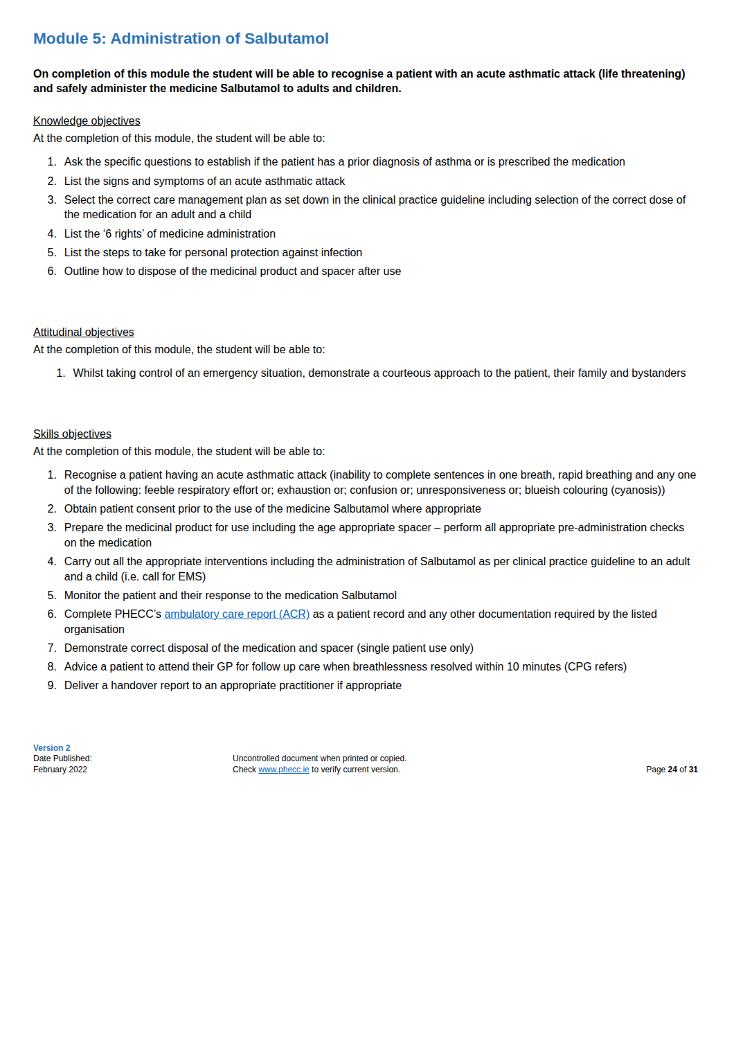Module 5: Administration of Salbutamol
On completion of this module the student will be able to recognise a patient with an acute asthmatic attack (life threatening) and safely administer the medicine Salbutamol to adults and children.
Knowledge objectives
At the completion of this module, the student will be able to:
Ask the specific questions to establish if the patient has a prior diagnosis of asthma or is prescribed the medication
List the signs and symptoms of an acute asthmatic attack
Select the correct care management plan as set down in the clinical practice guideline including selection of the correct dose of the medication for an adult and a child
List the ‘6 rights’ of medicine administration
List the steps to take for personal protection against infection
Outline how to dispose of the medicinal product and spacer after use
Attitudinal objectives
At the completion of this module, the student will be able to:
Whilst taking control of an emergency situation, demonstrate a courteous approach to the patient, their family and bystanders
Skills objectives
At the completion of this module, the student will be able to:
Recognise a patient having an acute asthmatic attack (inability to complete sentences in one breath, rapid breathing and any one of the following: feeble respiratory effort or; exhaustion or; confusion or; unresponsiveness or; blueish colouring (cyanosis))
Obtain patient consent prior to the use of the medicine Salbutamol where appropriate
Prepare the medicinal product for use including the age appropriate spacer – perform all appropriate pre-administration checks on the medication
Carry out all the appropriate interventions including the administration of Salbutamol as per clinical practice guideline to an adult and a child (i.e. call for EMS)
Monitor the patient and their response to the medication Salbutamol
Complete PHECC’s ambulatory care report (ACR) as a patient record and any other documentation required by the listed organisation
Demonstrate correct disposal of the medication and spacer (single patient use only)
Advice a patient to attend their GP for follow up care when breathlessness resolved within 10 minutes (CPG refers)
Deliver a handover report to an appropriate practitioner if appropriate
| Version 2 Date Published: February 2022 | Uncontrolled document when printed or copied. Check www.phecc.ie to verify current version. | Page 24 of 31 |